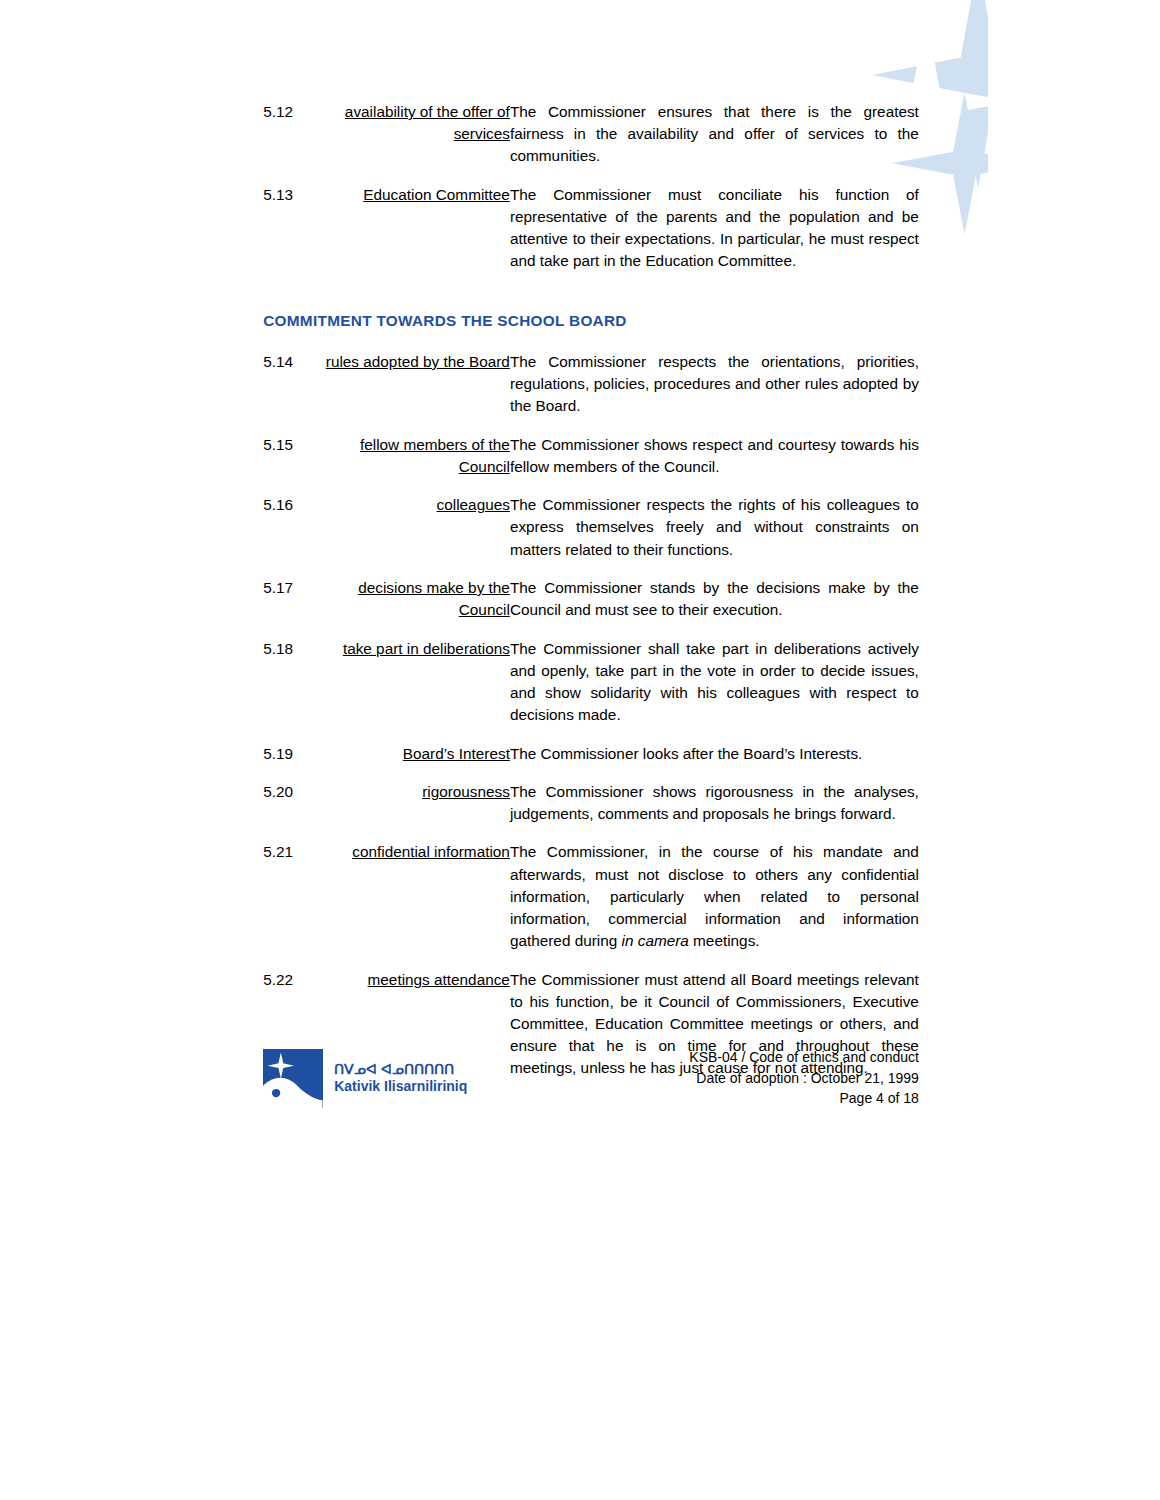| 5.12 | availability of the offer of services | The Commissioner ensures that there is the greatest fairness in the availability and offer of services to the communities. |
| 5.13 | Education Committee | The Commissioner must conciliate his function of representative of the parents and the population and be attentive to their expectations. In particular, he must respect and take part in the Education Committee. |
COMMITMENT TOWARDS THE SCHOOL BOARD
| 5.14 | rules adopted by the Board | The Commissioner respects the orientations, priorities, regulations, policies, procedures and other rules adopted by the Board. |
| 5.15 | fellow members of the Council | The Commissioner shows respect and courtesy towards his fellow members of the Council. |
| 5.16 | colleagues | The Commissioner respects the rights of his colleagues to express themselves freely and without constraints on matters related to their functions. |
| 5.17 | decisions make by the Council | The Commissioner stands by the decisions make by the Council and must see to their execution. |
| 5.18 | take part in deliberations | The Commissioner shall take part in deliberations actively and openly, take part in the vote in order to decide issues, and show solidarity with his colleagues with respect to decisions made. |
| 5.19 | Board’s Interest | The Commissioner looks after the Board’s Interests. |
| 5.20 | rigorousness | The Commissioner shows rigorousness in the analyses, judgements, comments and proposals he brings forward. |
| 5.21 | confidential information | The Commissioner, in the course of his mandate and afterwards, must not disclose to others any confidential information, particularly when related to personal information, commercial information and information gathered during in camera meetings. |
| 5.22 | meetings attendance | The Commissioner must attend all Board meetings relevant to his function, be it Council of Commissioners, Executive Committee, Education Committee meetings or others, and ensure that he is on time for and throughout these meetings, unless he has just cause for not attending. |
ᑎᐯᓄᐊ ᐊᓄᑎᑎᑎᑎᑎ
Kativik Ilisarniliriniq
KSB-04 / Code of ethics and conduct
Date of adoption : October 21, 1999
Page 4 of 18